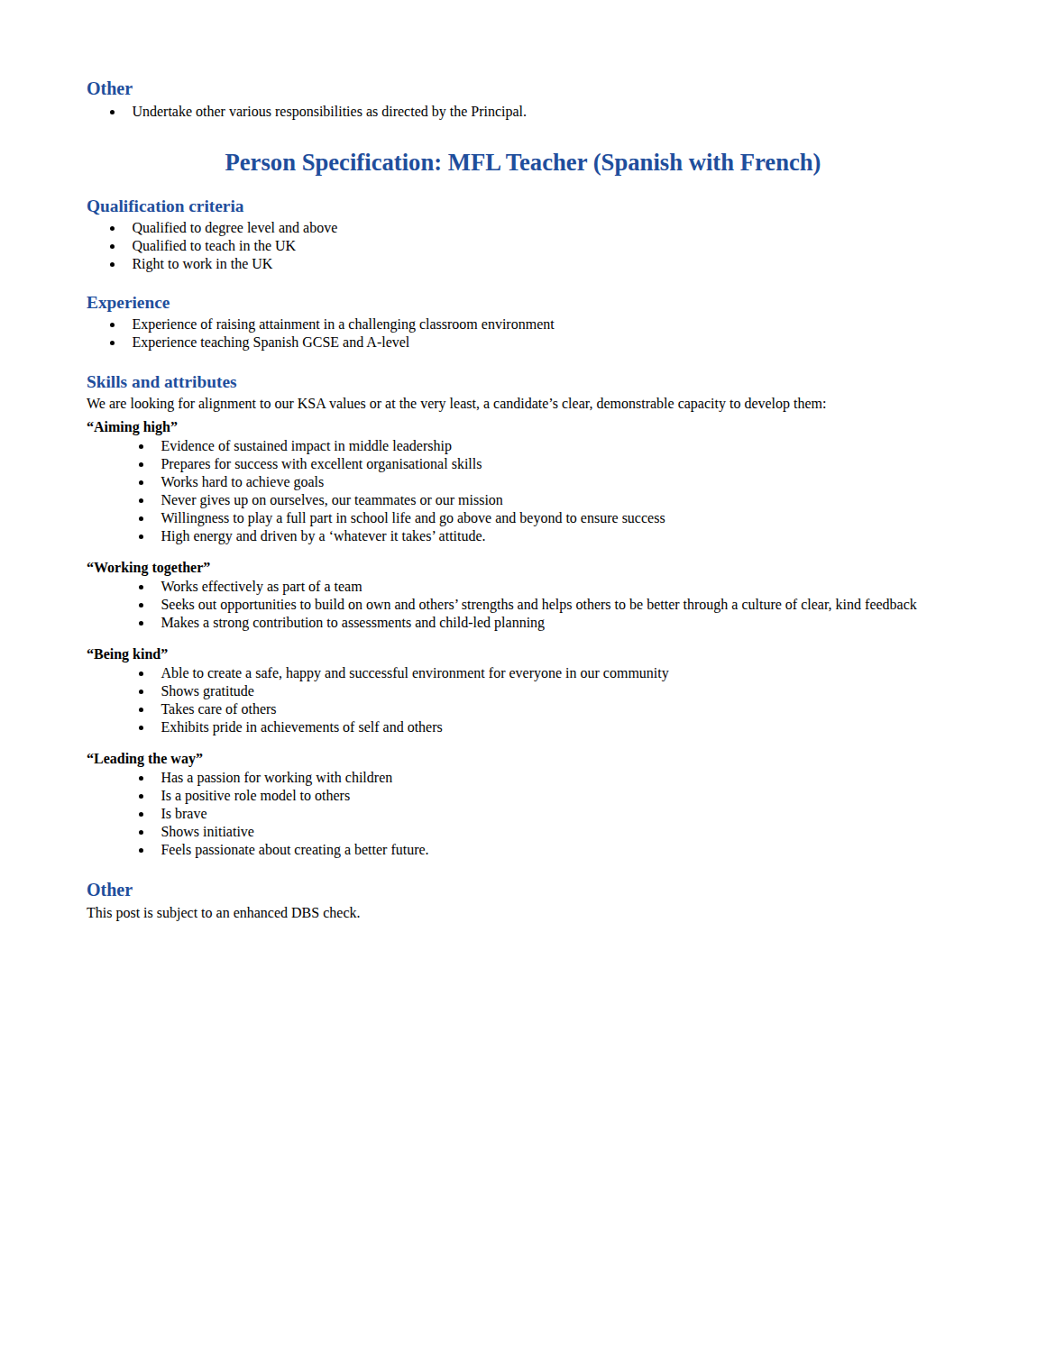Other
Undertake other various responsibilities as directed by the Principal.
Person Specification: MFL Teacher (Spanish with French)
Qualification criteria
Qualified to degree level and above
Qualified to teach in the UK
Right to work in the UK
Experience
Experience of raising attainment in a challenging classroom environment
Experience teaching Spanish GCSE and A-level
Skills and attributes
We are looking for alignment to our KSA values or at the very least, a candidate’s clear, demonstrable capacity to develop them:
“Aiming high”
Evidence of sustained impact in middle leadership
Prepares for success with excellent organisational skills
Works hard to achieve goals
Never gives up on ourselves, our teammates or our mission
Willingness to play a full part in school life and go above and beyond to ensure success
High energy and driven by a ‘whatever it takes’ attitude.
“Working together”
Works effectively as part of a team
Seeks out opportunities to build on own and others’ strengths and helps others to be better through a culture of clear, kind feedback
Makes a strong contribution to assessments and child-led planning
“Being kind”
Able to create a safe, happy and successful environment for everyone in our community
Shows gratitude
Takes care of others
Exhibits pride in achievements of self and others
“Leading the way”
Has a passion for working with children
Is a positive role model to others
Is brave
Shows initiative
Feels passionate about creating a better future.
Other
This post is subject to an enhanced DBS check.